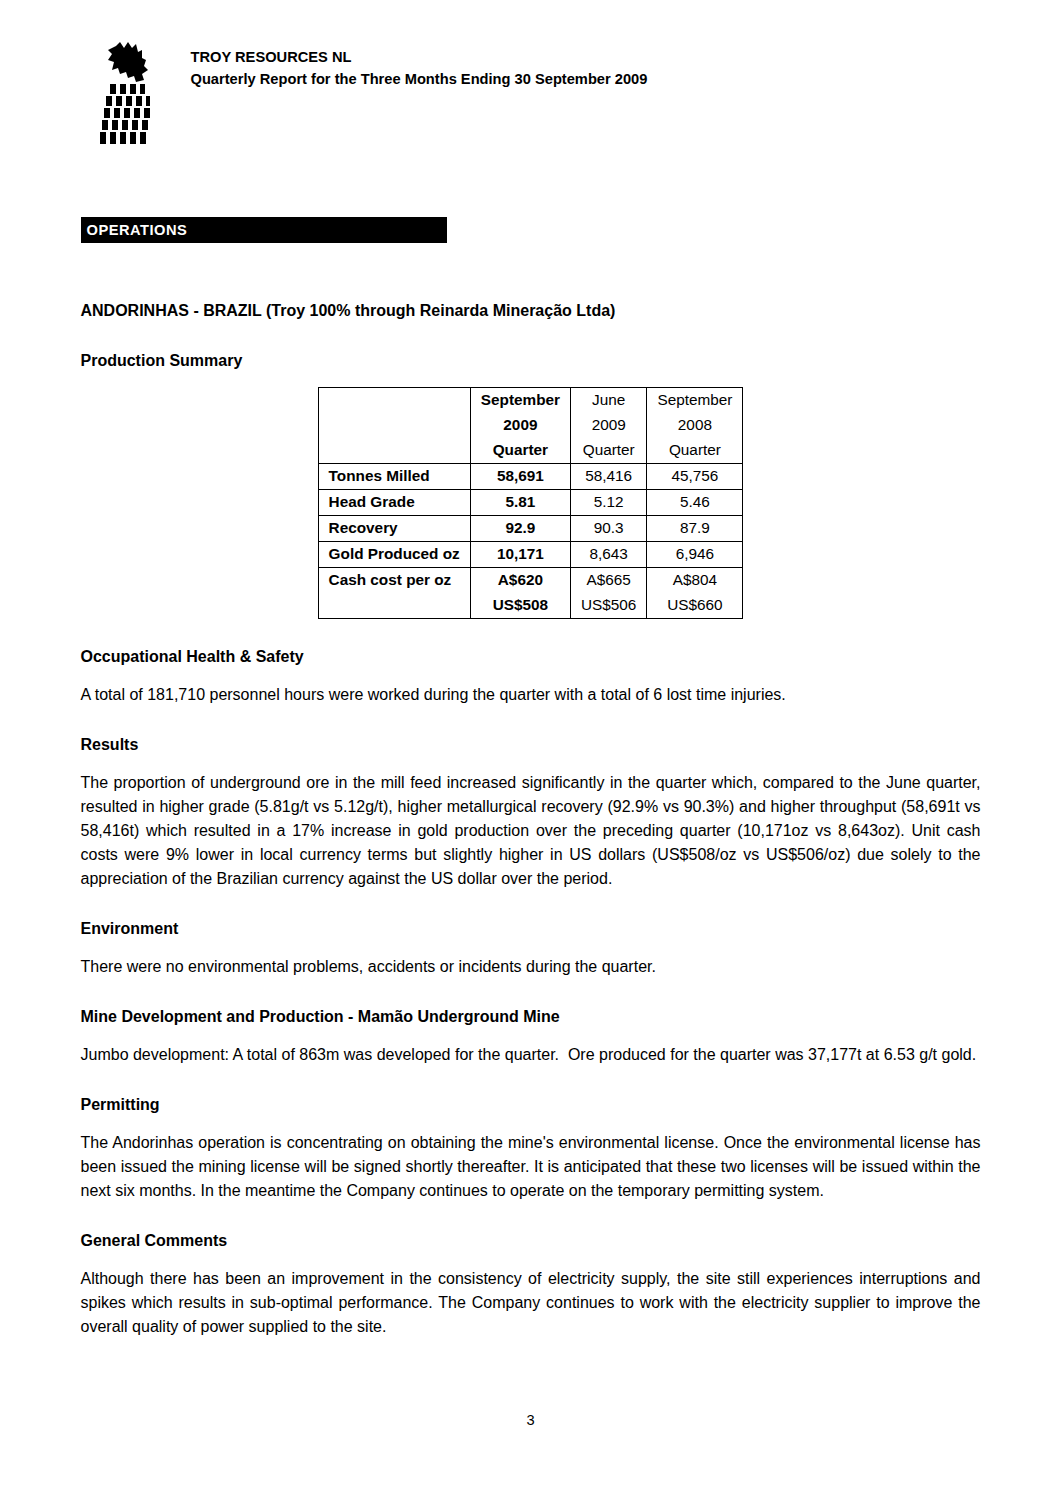TROY RESOURCES NL
Quarterly Report for the Three Months Ending 30 September 2009
OPERATIONS
ANDORINHAS - BRAZIL (Troy 100% through Reinarda Mineração Ltda)
Production Summary
| | September | June | September |
| --- | --- | --- | --- |
| | 2009 | 2009 | 2008 |
| | Quarter | Quarter | Quarter |
| Tonnes Milled | 58,691 | 58,416 | 45,756 |
| Head Grade | 5.81 | 5.12 | 5.46 |
| Recovery | 92.9 | 90.3 | 87.9 |
| Gold Produced oz | 10,171 | 8,643 | 6,946 |
| Cash cost per oz | A$620 | A$665 | A$804 |
| | US$508 | US$506 | US$660 |
Occupational Health & Safety
A total of 181,710 personnel hours were worked during the quarter with a total of 6 lost time injuries.
Results
The proportion of underground ore in the mill feed increased significantly in the quarter which, compared to the June quarter, resulted in higher grade (5.81g/t vs 5.12g/t), higher metallurgical recovery (92.9% vs 90.3%) and higher throughput (58,691t vs 58,416t) which resulted in a 17% increase in gold production over the preceding quarter (10,171oz vs 8,643oz). Unit cash costs were 9% lower in local currency terms but slightly higher in US dollars (US$508/oz vs US$506/oz) due solely to the appreciation of the Brazilian currency against the US dollar over the period.
Environment
There were no environmental problems, accidents or incidents during the quarter.
Mine Development and Production - Mamão Underground Mine
Jumbo development: A total of 863m was developed for the quarter. Ore produced for the quarter was 37,177t at 6.53 g/t gold.
Permitting
The Andorinhas operation is concentrating on obtaining the mine's environmental license. Once the environmental license has been issued the mining license will be signed shortly thereafter. It is anticipated that these two licenses will be issued within the next six months. In the meantime the Company continues to operate on the temporary permitting system.
General Comments
Although there has been an improvement in the consistency of electricity supply, the site still experiences interruptions and spikes which results in sub-optimal performance. The Company continues to work with the electricity supplier to improve the overall quality of power supplied to the site.
3